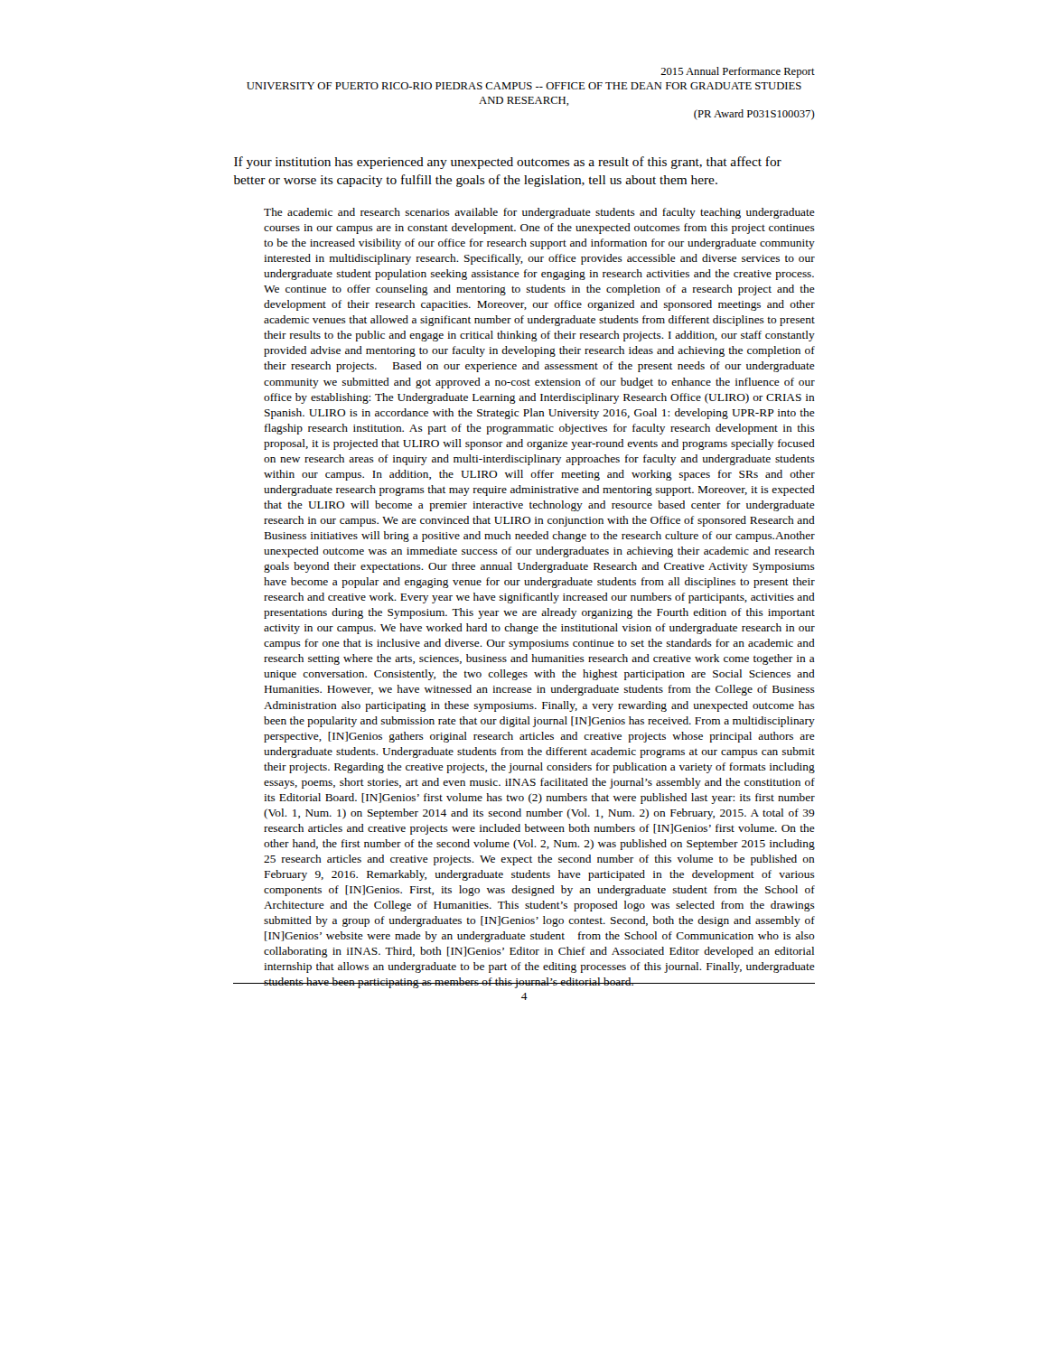2015 Annual Performance Report
UNIVERSITY OF PUERTO RICO-RIO PIEDRAS CAMPUS -- OFFICE OF THE DEAN FOR GRADUATE STUDIES AND RESEARCH,
(PR Award P031S100037)
If your institution has experienced any unexpected outcomes as a result of this grant, that affect for better or worse its capacity to fulfill the goals of the legislation, tell us about them here.
The academic and research scenarios available for undergraduate students and faculty teaching undergraduate courses in our campus are in constant development. One of the unexpected outcomes from this project continues to be the increased visibility of our office for research support and information for our undergraduate community interested in multidisciplinary research. Specifically, our office provides accessible and diverse services to our undergraduate student population seeking assistance for engaging in research activities and the creative process. We continue to offer counseling and mentoring to students in the completion of a research project and the development of their research capacities. Moreover, our office organized and sponsored meetings and other academic venues that allowed a significant number of undergraduate students from different disciplines to present their results to the public and engage in critical thinking of their research projects. I addition, our staff constantly provided advise and mentoring to our faculty in developing their research ideas and achieving the completion of their research projects. Based on our experience and assessment of the present needs of our undergraduate community we submitted and got approved a no-cost extension of our budget to enhance the influence of our office by establishing: The Undergraduate Learning and Interdisciplinary Research Office (ULIRO) or CRIAS in Spanish. ULIRO is in accordance with the Strategic Plan University 2016, Goal 1: developing UPR-RP into the flagship research institution. As part of the programmatic objectives for faculty research development in this proposal, it is projected that ULIRO will sponsor and organize year-round events and programs specially focused on new research areas of inquiry and multi-interdisciplinary approaches for faculty and undergraduate students within our campus. In addition, the ULIRO will offer meeting and working spaces for SRs and other undergraduate research programs that may require administrative and mentoring support. Moreover, it is expected that the ULIRO will become a premier interactive technology and resource based center for undergraduate research in our campus. We are convinced that ULIRO in conjunction with the Office of sponsored Research and Business initiatives will bring a positive and much needed change to the research culture of our campus.Another unexpected outcome was an immediate success of our undergraduates in achieving their academic and research goals beyond their expectations. Our three annual Undergraduate Research and Creative Activity Symposiums have become a popular and engaging venue for our undergraduate students from all disciplines to present their research and creative work. Every year we have significantly increased our numbers of participants, activities and presentations during the Symposium. This year we are already organizing the Fourth edition of this important activity in our campus. We have worked hard to change the institutional vision of undergraduate research in our campus for one that is inclusive and diverse. Our symposiums continue to set the standards for an academic and research setting where the arts, sciences, business and humanities research and creative work come together in a unique conversation. Consistently, the two colleges with the highest participation are Social Sciences and Humanities. However, we have witnessed an increase in undergraduate students from the College of Business Administration also participating in these symposiums. Finally, a very rewarding and unexpected outcome has been the popularity and submission rate that our digital journal [IN]Genios has received. From a multidisciplinary perspective, [IN]Genios gathers original research articles and creative projects whose principal authors are undergraduate students. Undergraduate students from the different academic programs at our campus can submit their projects. Regarding the creative projects, the journal considers for publication a variety of formats including essays, poems, short stories, art and even music. iINAS facilitated the journal’s assembly and the constitution of its Editorial Board. [IN]Genios’ first volume has two (2) numbers that were published last year: its first number (Vol. 1, Num. 1) on September 2014 and its second number (Vol. 1, Num. 2) on February, 2015. A total of 39 research articles and creative projects were included between both numbers of [IN]Genios’ first volume. On the other hand, the first number of the second volume (Vol. 2, Num. 2) was published on September 2015 including 25 research articles and creative projects. We expect the second number of this volume to be published on February 9, 2016. Remarkably, undergraduate students have participated in the development of various components of [IN]Genios. First, its logo was designed by an undergraduate student from the School of Architecture and the College of Humanities. This student’s proposed logo was selected from the drawings submitted by a group of undergraduates to [IN]Genios’ logo contest. Second, both the design and assembly of [IN]Genios’ website were made by an undergraduate student from the School of Communication who is also collaborating in iINAS. Third, both [IN]Genios’ Editor in Chief and Associated Editor developed an editorial internship that allows an undergraduate to be part of the editing processes of this journal. Finally, undergraduate students have been participating as members of this journal’s editorial board.
4